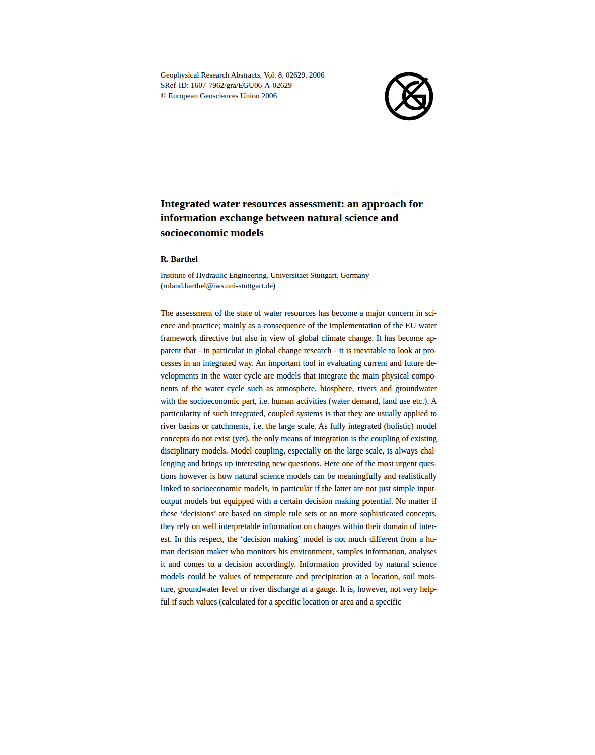Geophysical Research Abstracts, Vol. 8, 02629, 2006
SRef-ID: 1607-7962/gra/EGU06-A-02629
© European Geosciences Union 2006
Integrated water resources assessment: an approach for information exchange between natural science and socioeconomic models
R. Barthel
Institute of Hydraulic Engineering, Universitaet Stuttgart, Germany
(roland.barthel@iws.uni-stuttgart.de)
The assessment of the state of water resources has become a major concern in science and practice; mainly as a consequence of the implementation of the EU water framework directive but also in view of global climate change. It has become apparent that - in particular in global change research - it is inevitable to look at processes in an integrated way. An important tool in evaluating current and future developments in the water cycle are models that integrate the main physical components of the water cycle such as atmosphere, biosphere, rivers and groundwater with the socioeconomic part, i.e. human activities (water demand, land use etc.). A particularity of such integrated, coupled systems is that they are usually applied to river basins or catchments, i.e. the large scale. As fully integrated (holistic) model concepts do not exist (yet), the only means of integration is the coupling of existing disciplinary models. Model coupling, especially on the large scale, is always challenging and brings up interesting new questions. Here one of the most urgent questions however is how natural science models can be meaningfully and realistically linked to socioeconomic models, in particular if the latter are not just simple input-output models but equipped with a certain decision making potential. No matter if these ‘decisions’ are based on simple rule sets or on more sophisticated concepts, they rely on well interpretable information on changes within their domain of interest. In this respect, the ‘decision making’ model is not much different from a human decision maker who monitors his environment, samples information, analyses it and comes to a decision accordingly. Information provided by natural science models could be values of temperature and precipitation at a location, soil moisture, groundwater level or river discharge at a gauge. It is, however, not very helpful if such values (calculated for a specific location or area and a specific